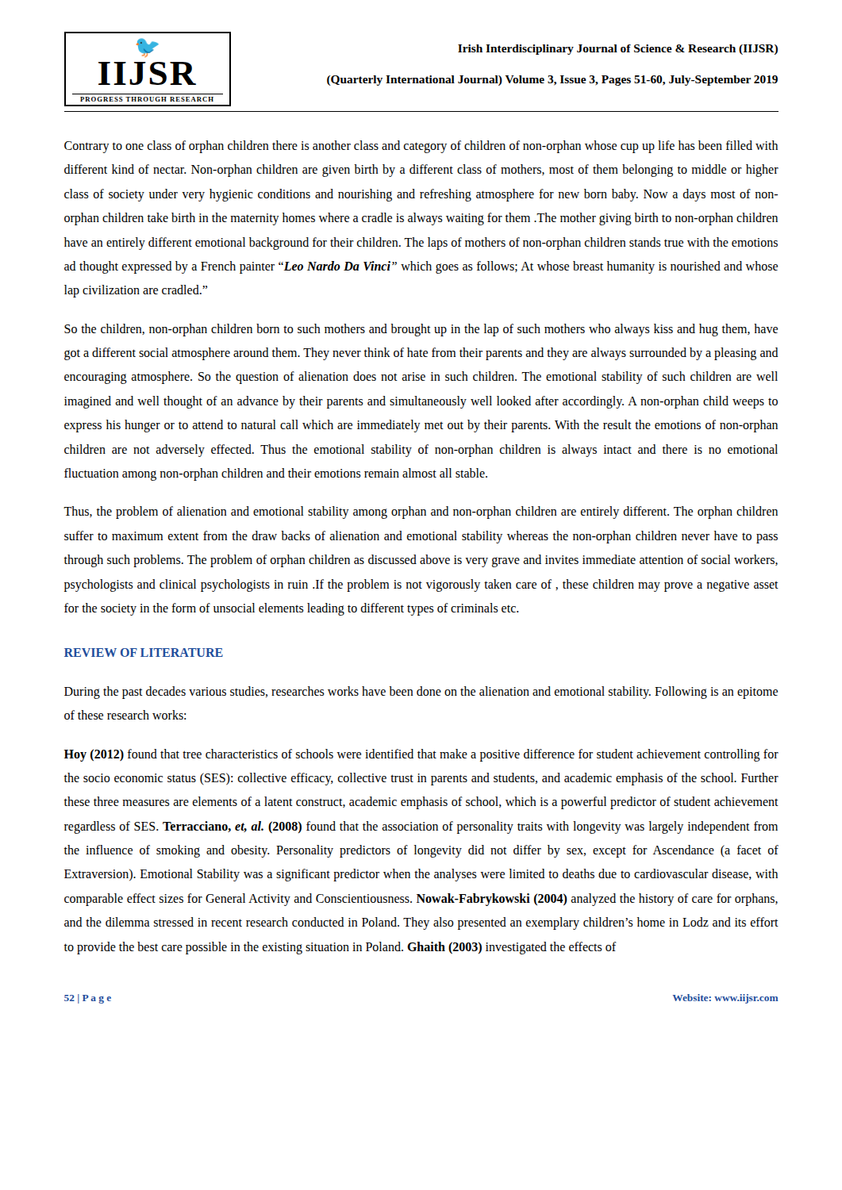🐦
IIJSR
PROGRESS THROUGH RESEARCH
Irish Interdisciplinary Journal of Science & Research (IIJSR)
(Quarterly International Journal) Volume 3, Issue 3, Pages 51-60, July-September 2019
Contrary to one class of orphan children there is another class and category of children of non-orphan whose cup up life has been filled with different kind of nectar. Non-orphan children are given birth by a different class of mothers, most of them belonging to middle or higher class of society under very hygienic conditions and nourishing and refreshing atmosphere for new born baby. Now a days most of non-orphan children take birth in the maternity homes where a cradle is always waiting for them .The mother giving birth to non-orphan children have an entirely different emotional background for their children. The laps of mothers of non-orphan children stands true with the emotions ad thought expressed by a French painter “Leo Nardo Da Vinci” which goes as follows; At whose breast humanity is nourished and whose lap civilization are cradled.”
So the children, non-orphan children born to such mothers and brought up in the lap of such mothers who always kiss and hug them, have got a different social atmosphere around them. They never think of hate from their parents and they are always surrounded by a pleasing and encouraging atmosphere. So the question of alienation does not arise in such children. The emotional stability of such children are well imagined and well thought of an advance by their parents and simultaneously well looked after accordingly. A non-orphan child weeps to express his hunger or to attend to natural call which are immediately met out by their parents. With the result the emotions of non-orphan children are not adversely effected. Thus the emotional stability of non-orphan children is always intact and there is no emotional fluctuation among non-orphan children and their emotions remain almost all stable.
Thus, the problem of alienation and emotional stability among orphan and non-orphan children are entirely different. The orphan children suffer to maximum extent from the draw backs of alienation and emotional stability whereas the non-orphan children never have to pass through such problems. The problem of orphan children as discussed above is very grave and invites immediate attention of social workers, psychologists and clinical psychologists in ruin .If the problem is not vigorously taken care of , these children may prove a negative asset for the society in the form of unsocial elements leading to different types of criminals etc.
REVIEW OF LITERATURE
During the past decades various studies, researches works have been done on the alienation and emotional stability. Following is an epitome of these research works:
Hoy (2012) found that tree characteristics of schools were identified that make a positive difference for student achievement controlling for the socio economic status (SES): collective efficacy, collective trust in parents and students, and academic emphasis of the school. Further these three measures are elements of a latent construct, academic emphasis of school, which is a powerful predictor of student achievement regardless of SES. Terracciano, et, al. (2008) found that the association of personality traits with longevity was largely independent from the influence of smoking and obesity. Personality predictors of longevity did not differ by sex, except for Ascendance (a facet of Extraversion). Emotional Stability was a significant predictor when the analyses were limited to deaths due to cardiovascular disease, with comparable effect sizes for General Activity and Conscientiousness. Nowak-Fabrykowski (2004) analyzed the history of care for orphans, and the dilemma stressed in recent research conducted in Poland. They also presented an exemplary children’s home in Lodz and its effort to provide the best care possible in the existing situation in Poland. Ghaith (2003) investigated the effects of
52 | P a g e
Website: www.iijsr.com